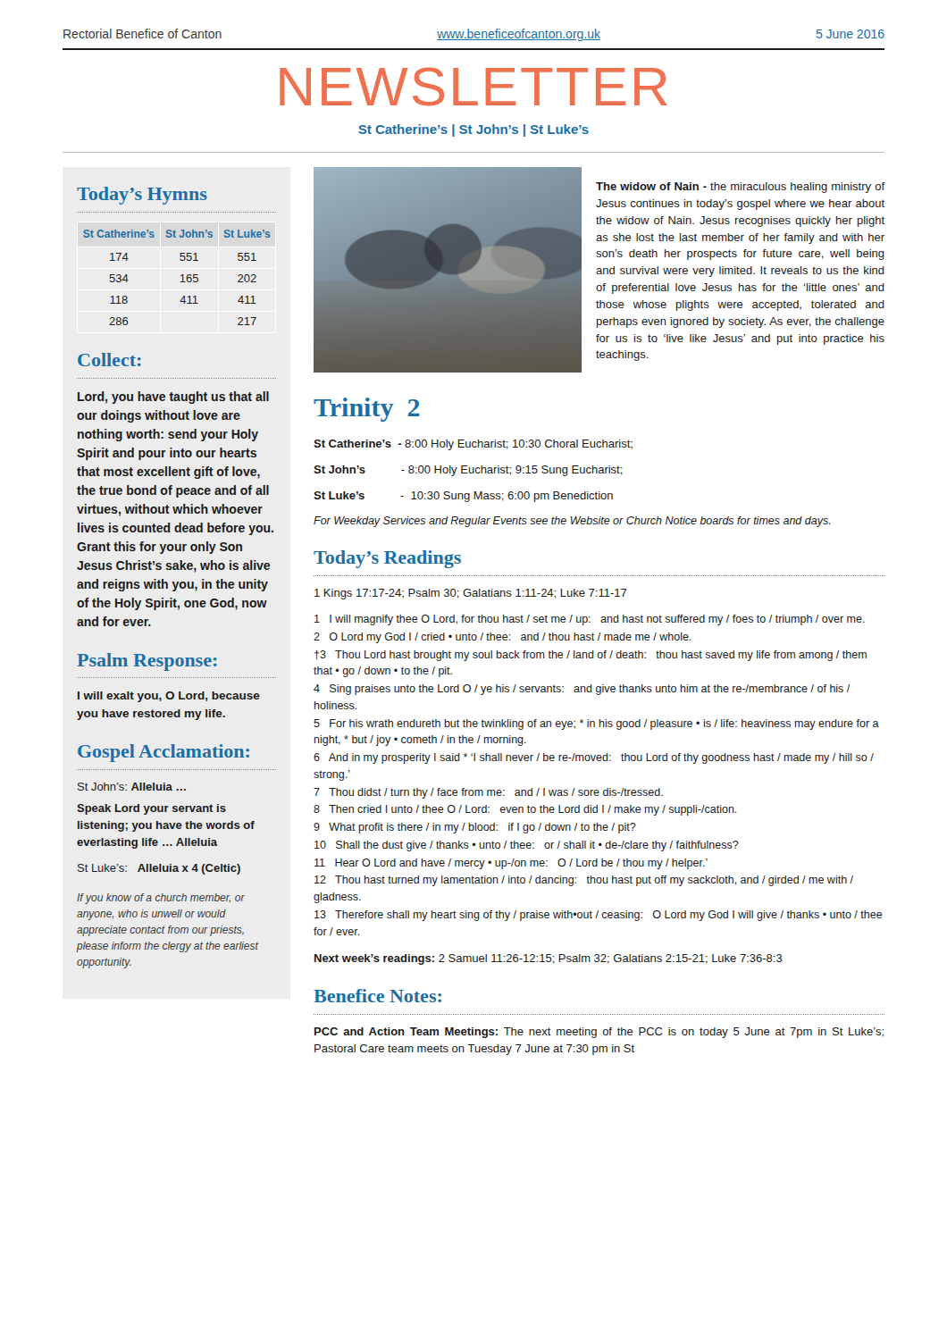Rectorial Benefice of Canton
www.beneficeofcanton.org.uk
5 June 2016
NEWSLETTER
St Catherine’s | St John’s | St Luke’s
Today’s Hymns
| St Catherine’s | St John’s | St Luke’s |
| --- | --- | --- |
| 174 | 551 | 551 |
| 534 | 165 | 202 |
| 118 | 411 | 411 |
| 286 | | 217 |
Collect:
Lord, you have taught us that all our doings without love are nothing worth: send your Holy Spirit and pour into our hearts that most excellent gift of love, the true bond of peace and of all virtues, without which whoever lives is counted dead before you. Grant this for your only Son Jesus Christ’s sake, who is alive and reigns with you, in the unity of the Holy Spirit, one God, now and for ever.
Psalm Response:
I will exalt you, O Lord, because you have restored my life.
Gospel Acclamation:
St John’s: Alleluia …
Speak Lord your servant is listening; you have the words of everlasting life … Alleluia
St Luke’s: Alleluia x 4 (Celtic)
If you know of a church member, or anyone, who is unwell or would appreciate contact from our priests, please inform the clergy at the earliest opportunity.
The widow of Nain - the miraculous healing ministry of Jesus continues in today’s gospel where we hear about the widow of Nain. Jesus recognises quickly her plight as she lost the last member of her family and with her son’s death her prospects for future care, well being and survival were very limited. It reveals to us the kind of preferential love Jesus has for the ‘little ones’ and those whose plights were accepted, tolerated and perhaps even ignored by society. As ever, the challenge for us is to ‘live like Jesus’ and put into practice his teachings.
Trinity 2
St Catherine’s - 8:00 Holy Eucharist; 10:30 Choral Eucharist;
St John’s - 8:00 Holy Eucharist; 9:15 Sung Eucharist;
St Luke’s - 10:30 Sung Mass; 6:00 pm Benediction
For Weekday Services and Regular Events see the Website or Church Notice boards for times and days.
Today’s Readings
1 Kings 17:17-24; Psalm 30; Galatians 1:11-24; Luke 7:11-17
1 I will magnify thee O Lord, for thou hast / set me / up: and hast not suffered my / foes to / triumph / over me. 2 O Lord my God I / cried • unto / thee: and / thou hast / made me / whole. †3 Thou Lord hast brought my soul back from the / land of / death: thou hast saved my life from among / them that • go / down • to the / pit. 4 Sing praises unto the Lord O / ye his / servants: and give thanks unto him at the re-/membrance / of his / holiness. 5 For his wrath endureth but the twinkling of an eye; * in his good / pleasure • is / life: heaviness may endure for a night, * but / joy • cometh / in the / morning. 6 And in my prosperity I said * ‘I shall never / be re-/moved: thou Lord of thy goodness hast / made my / hill so / strong.’ 7 Thou didst / turn thy / face from me: and / I was / sore dis-/tressed. 8 Then cried I unto / thee O / Lord: even to the Lord did I / make my / suppli-/cation. 9 What profit is there / in my / blood: if I go / down / to the / pit? 10 Shall the dust give / thanks • unto / thee: or / shall it • de-/clare thy / faithfulness? 11 Hear O Lord and have / mercy • up-/on me: O / Lord be / thou my / helper.’ 12 Thou hast turned my lamentation / into / dancing: thou hast put off my sackcloth, and / girded / me with / gladness. 13 Therefore shall my heart sing of thy / praise with•out / ceasing: O Lord my God I will give / thanks • unto / thee for / ever.
Next week’s readings: 2 Samuel 11:26-12:15; Psalm 32; Galatians 2:15-21; Luke 7:36-8:3
Benefice Notes:
PCC and Action Team Meetings: The next meeting of the PCC is on today 5 June at 7pm in St Luke’s; Pastoral Care team meets on Tuesday 7 June at 7:30 pm in St